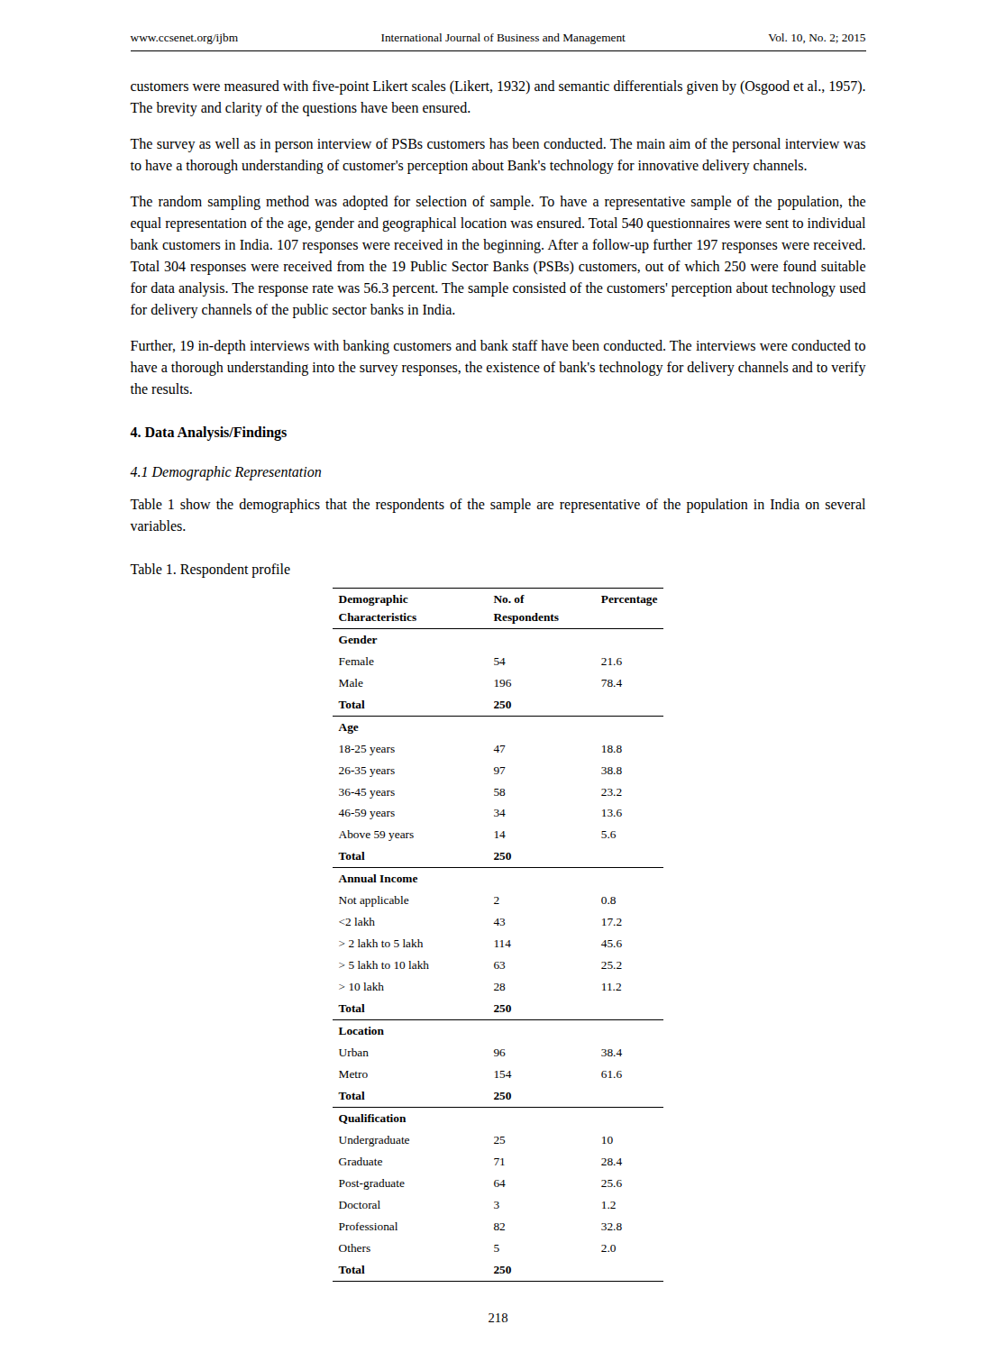www.ccsenet.org/ijbm International Journal of Business and Management Vol. 10, No. 2; 2015
customers were measured with five-point Likert scales (Likert, 1932) and semantic differentials given by (Osgood et al., 1957). The brevity and clarity of the questions have been ensured.
The survey as well as in person interview of PSBs customers has been conducted. The main aim of the personal interview was to have a thorough understanding of customer's perception about Bank's technology for innovative delivery channels.
The random sampling method was adopted for selection of sample. To have a representative sample of the population, the equal representation of the age, gender and geographical location was ensured. Total 540 questionnaires were sent to individual bank customers in India. 107 responses were received in the beginning. After a follow-up further 197 responses were received. Total 304 responses were received from the 19 Public Sector Banks (PSBs) customers, out of which 250 were found suitable for data analysis. The response rate was 56.3 percent. The sample consisted of the customers' perception about technology used for delivery channels of the public sector banks in India.
Further, 19 in-depth interviews with banking customers and bank staff have been conducted. The interviews were conducted to have a thorough understanding into the survey responses, the existence of bank's technology for delivery channels and to verify the results.
4. Data Analysis/Findings
4.1 Demographic Representation
Table 1 show the demographics that the respondents of the sample are representative of the population in India on several variables.
Table 1. Respondent profile
| Demographic Characteristics | No. of Respondents | Percentage |
| --- | --- | --- |
| Gender |
| Female | 54 | 21.6 |
| Male | 196 | 78.4 |
| Total | 250 | |
| Age |
| 18-25 years | 47 | 18.8 |
| 26-35 years | 97 | 38.8 |
| 36-45 years | 58 | 23.2 |
| 46-59 years | 34 | 13.6 |
| Above 59 years | 14 | 5.6 |
| Total | 250 | |
| Annual Income |
| Not applicable | 2 | 0.8 |
| <2 lakh | 43 | 17.2 |
| > 2 lakh to 5 lakh | 114 | 45.6 |
| > 5 lakh to 10 lakh | 63 | 25.2 |
| > 10 lakh | 28 | 11.2 |
| Total | 250 | |
| Location |
| Urban | 96 | 38.4 |
| Metro | 154 | 61.6 |
| Total | 250 | |
| Qualification |
| Undergraduate | 25 | 10 |
| Graduate | 71 | 28.4 |
| Post-graduate | 64 | 25.6 |
| Doctoral | 3 | 1.2 |
| Professional | 82 | 32.8 |
| Others | 5 | 2.0 |
| Total | 250 | |
218